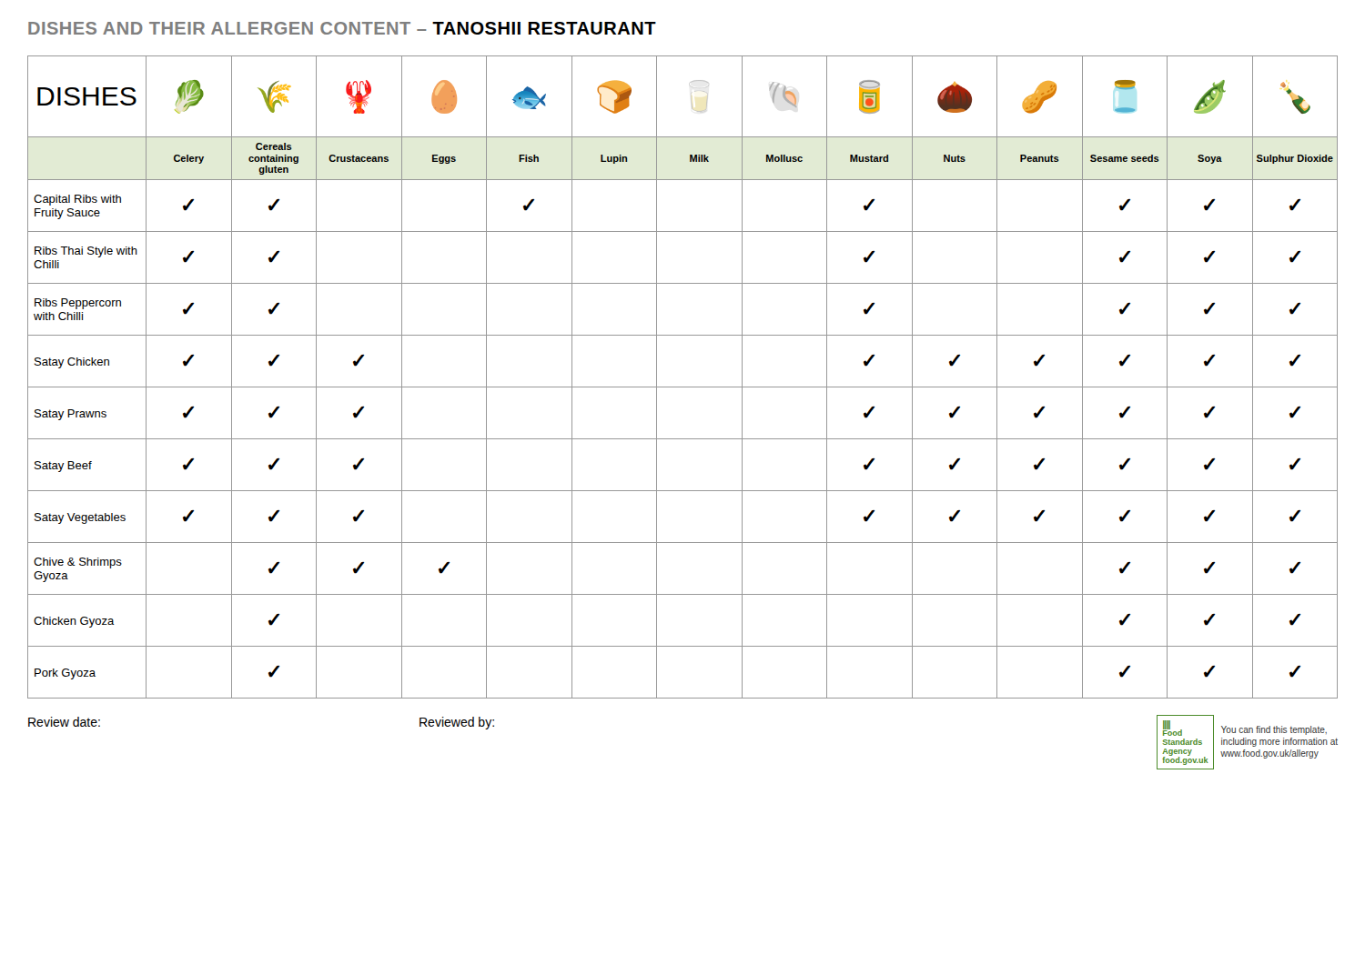DISHES AND THEIR ALLERGEN CONTENT – TANOSHII RESTAURANT
| DISHES | 🥬 | 🌾 | 🦞 | 🥚 | 🐟 | 🍞 | 🥛 | 🐚 | 🥫 | 🌰 | 🥜 | 🫙 | 🫛 | 🍾 |
| | Celery | Cereals containing gluten | Crustaceans | Eggs | Fish | Lupin | Milk | Mollusc | Mustard | Nuts | Peanuts | Sesame seeds | Soya | Sulphur Dioxide |
| Capital Ribs with Fruity Sauce | ✓ | ✓ | | | ✓ | | | | ✓ | | | ✓ | ✓ | ✓ |
| Ribs Thai Style with Chilli | ✓ | ✓ | | | | | | | ✓ | | | ✓ | ✓ | ✓ |
| Ribs Peppercorn with Chilli | ✓ | ✓ | | | | | | | ✓ | | | ✓ | ✓ | ✓ |
| Satay Chicken | ✓ | ✓ | ✓ | | | | | | ✓ | ✓ | ✓ | ✓ | ✓ | ✓ |
| Satay Prawns | ✓ | ✓ | ✓ | | | | | | ✓ | ✓ | ✓ | ✓ | ✓ | ✓ |
| Satay Beef | ✓ | ✓ | ✓ | | | | | | ✓ | ✓ | ✓ | ✓ | ✓ | ✓ |
| Satay Vegetables | ✓ | ✓ | ✓ | | | | | | ✓ | ✓ | ✓ | ✓ | ✓ | ✓ |
| Chive & Shrimps Gyoza | | ✓ | ✓ | ✓ | | | | | | | | ✓ | ✓ | ✓ |
| Chicken Gyoza | | ✓ | | | | | | | | | | ✓ | ✓ | ✓ |
| Pork Gyoza | | ✓ | | | | | | | | | | ✓ | ✓ | ✓ |
Review date:
Reviewed by:
||||
Food
Standards
Agency
food.gov.uk
You can find this template,
including more information at
www.food.gov.uk/allergy